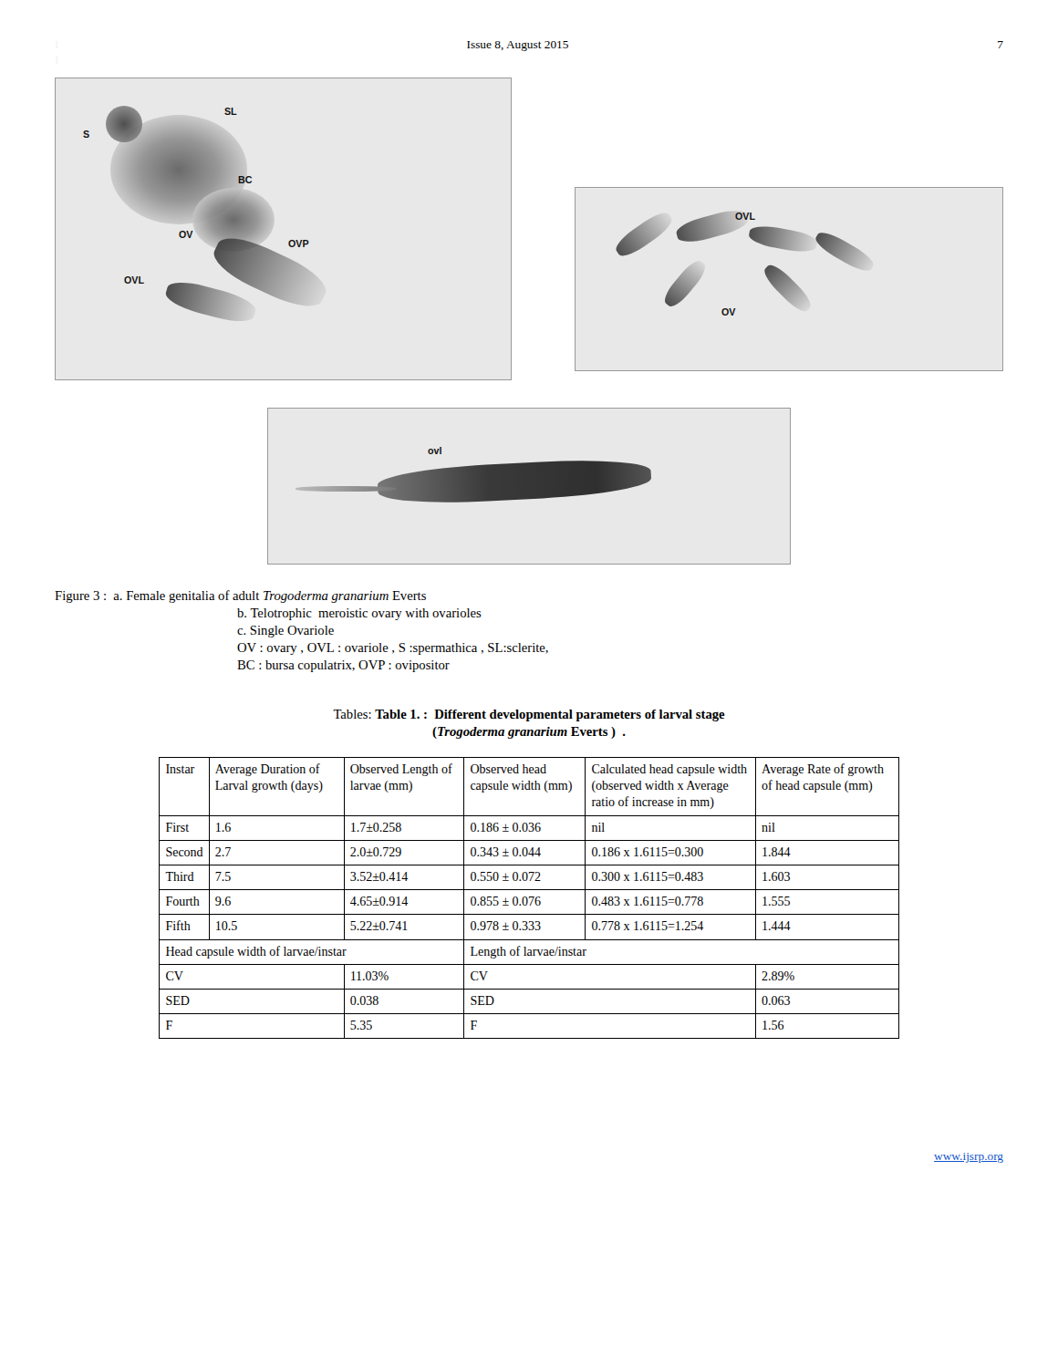I
I
Issue 8, August 2015
7
SL
S
BC
OV
OVP
OVL
OVL
OV
ovl
Figure 3 : a. Female genitalia of adult Trogoderma granarium Everts
b. Telotrophic meroistic ovary with ovarioles
c. Single Ovariole
OV : ovary , OVL : ovariole , S :spermathica , SL:sclerite,
BC : bursa copulatrix, OVP : ovipositor
Tables: Table 1. : Different developmental parameters of larval stage
(Trogoderma granarium Everts ) .
| Instar | Average Duration of Larval growth (days) | Observed Length of larvae (mm) | Observed head capsule width (mm) | Calculated head capsule width (observed width x Average ratio of increase in mm) | Average Rate of growth of head capsule (mm) |
| --- | --- | --- | --- | --- | --- |
| First | 1.6 | 1.7±0.258 | 0.186 ± 0.036 | nil | nil |
| Second | 2.7 | 2.0±0.729 | 0.343 ± 0.044 | 0.186 x 1.6115=0.300 | 1.844 |
| Third | 7.5 | 3.52±0.414 | 0.550 ± 0.072 | 0.300 x 1.6115=0.483 | 1.603 |
| Fourth | 9.6 | 4.65±0.914 | 0.855 ± 0.076 | 0.483 x 1.6115=0.778 | 1.555 |
| Fifth | 10.5 | 5.22±0.741 | 0.978 ± 0.333 | 0.778 x 1.6115=1.254 | 1.444 |
| Head capsule width of larvae/instar | Length of larvae/instar |
| CV | 11.03% | CV | 2.89% |
| SED | 0.038 | SED | 0.063 |
| F | 5.35 | F | 1.56 |
www.ijsrp.org